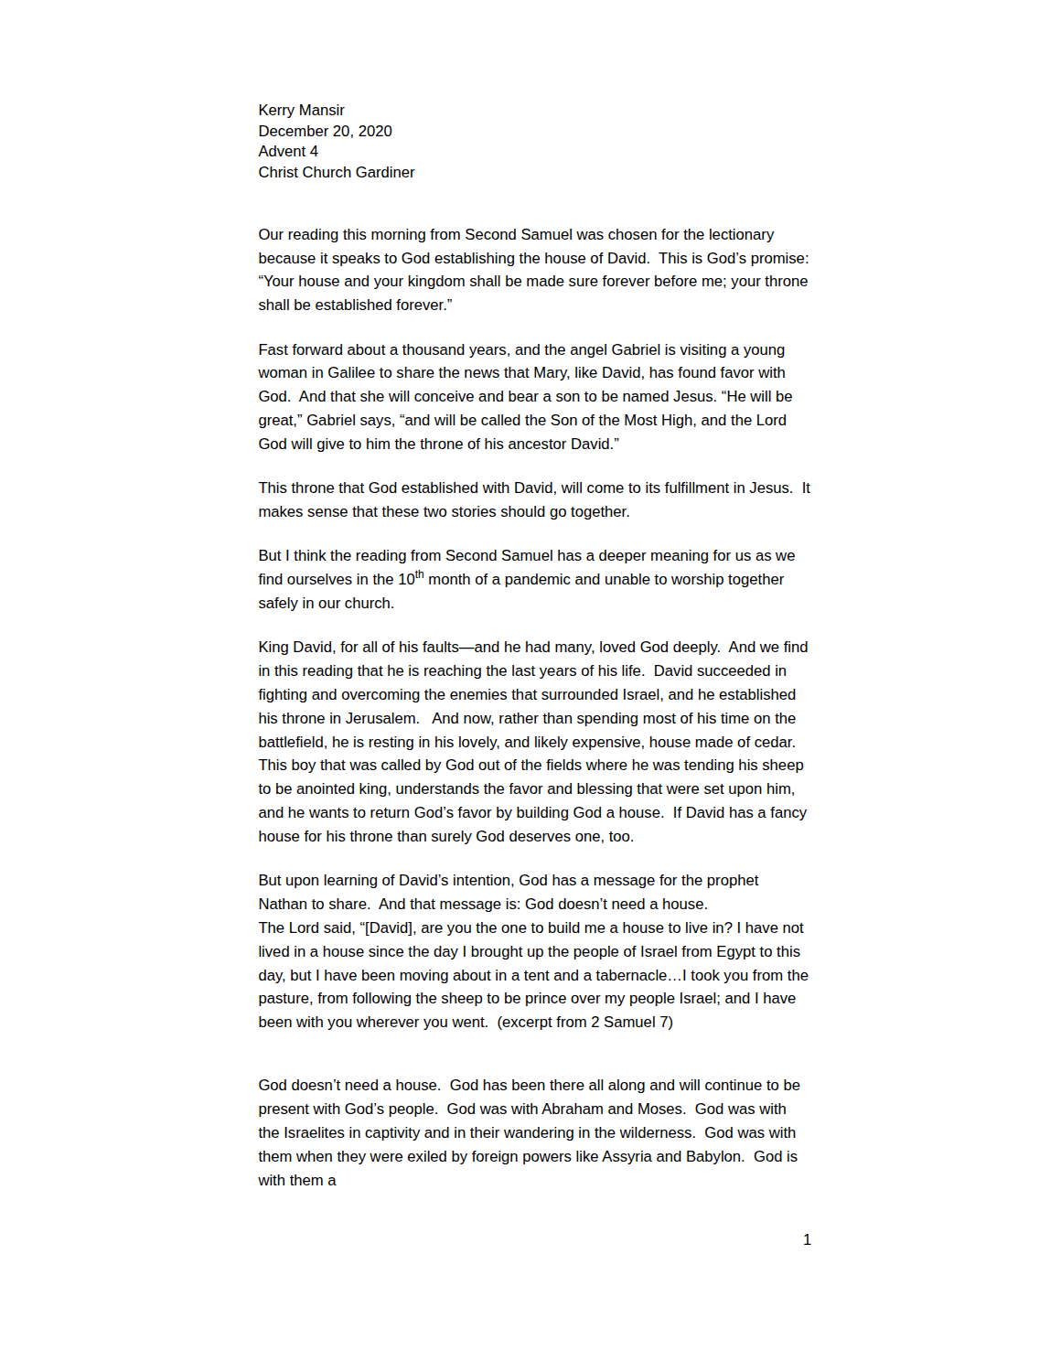Kerry Mansir
December 20, 2020
Advent 4
Christ Church Gardiner
Our reading this morning from Second Samuel was chosen for the lectionary because it speaks to God establishing the house of David. This is God’s promise: “Your house and your kingdom shall be made sure forever before me; your throne shall be established forever.”
Fast forward about a thousand years, and the angel Gabriel is visiting a young woman in Galilee to share the news that Mary, like David, has found favor with God. And that she will conceive and bear a son to be named Jesus. “He will be great,” Gabriel says, “and will be called the Son of the Most High, and the Lord God will give to him the throne of his ancestor David.”
This throne that God established with David, will come to its fulfillment in Jesus. It makes sense that these two stories should go together.
But I think the reading from Second Samuel has a deeper meaning for us as we find ourselves in the 10th month of a pandemic and unable to worship together safely in our church.
King David, for all of his faults—and he had many, loved God deeply. And we find in this reading that he is reaching the last years of his life. David succeeded in fighting and overcoming the enemies that surrounded Israel, and he established his throne in Jerusalem. And now, rather than spending most of his time on the battlefield, he is resting in his lovely, and likely expensive, house made of cedar. This boy that was called by God out of the fields where he was tending his sheep to be anointed king, understands the favor and blessing that were set upon him, and he wants to return God’s favor by building God a house. If David has a fancy house for his throne than surely God deserves one, too.
But upon learning of David’s intention, God has a message for the prophet Nathan to share. And that message is: God doesn’t need a house.
The Lord said, “[David], are you the one to build me a house to live in? I have not lived in a house since the day I brought up the people of Israel from Egypt to this day, but I have been moving about in a tent and a tabernacle…I took you from the pasture, from following the sheep to be prince over my people Israel; and I have been with you wherever you went. (excerpt from 2 Samuel 7)
God doesn’t need a house. God has been there all along and will continue to be present with God’s people. God was with Abraham and Moses. God was with the Israelites in captivity and in their wandering in the wilderness. God was with them when they were exiled by foreign powers like Assyria and Babylon. God is with them a
1